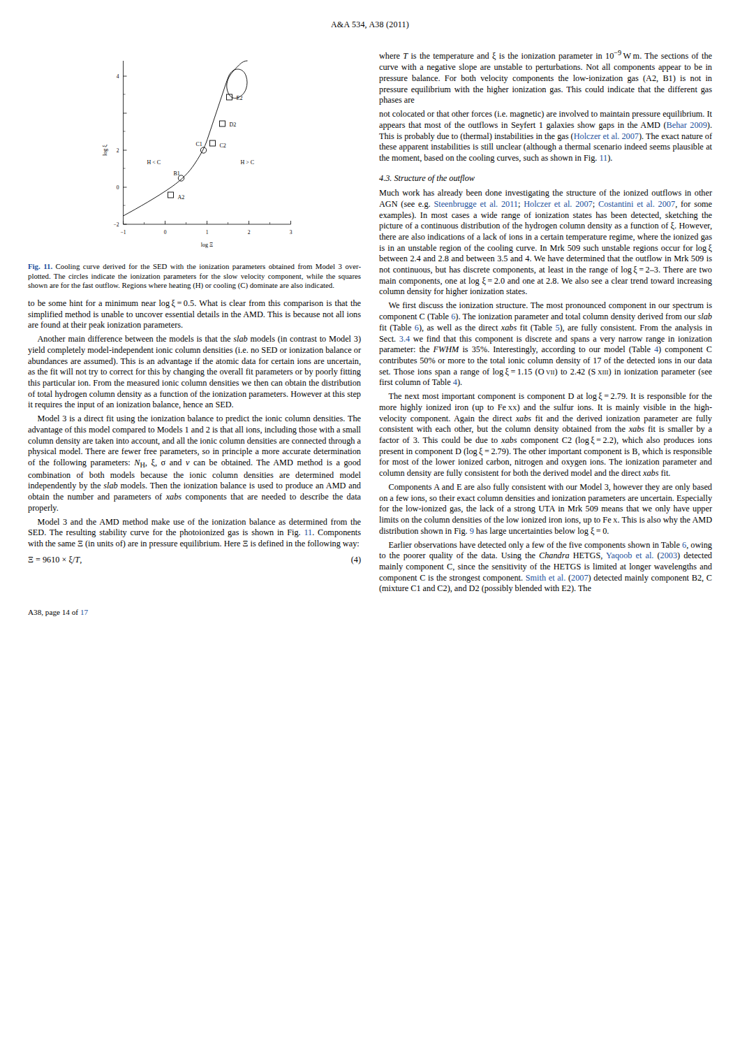A&A 534, A38 (2011)
4 2 0 −2 −1 0 1 2 3 log Ξ log ξ E2 D2 C2 C1 B1 A2 H < C H > C
Fig. 11. Cooling curve derived for the SED with the ionization parameters obtained from Model 3 over-plotted. The circles indicate the ionization parameters for the slow velocity component, while the squares shown are for the fast outflow. Regions where heating (H) or cooling (C) dominate are also indicated.
to be some hint for a minimum near log ξ = 0.5. What is clear from this comparison is that the simplified method is unable to uncover essential details in the AMD. This is because not all ions are found at their peak ionization parameters.
Another main difference between the models is that the slab models (in contrast to Model 3) yield completely model-independent ionic column densities (i.e. no SED or ionization balance or abundances are assumed). This is an advantage if the atomic data for certain ions are uncertain, as the fit will not try to correct for this by changing the overall fit parameters or by poorly fitting this particular ion. From the measured ionic column densities we then can obtain the distribution of total hydrogen column density as a function of the ionization parameters. However at this step it requires the input of an ionization balance, hence an SED.
Model 3 is a direct fit using the ionization balance to predict the ionic column densities. The advantage of this model compared to Models 1 and 2 is that all ions, including those with a small column density are taken into account, and all the ionic column densities are connected through a physical model. There are fewer free parameters, so in principle a more accurate determination of the following parameters: NH, ξ, σ and v can be obtained. The AMD method is a good combination of both models because the ionic column densities are determined model independently by the slab models. Then the ionization balance is used to produce an AMD and obtain the number and parameters of xabs components that are needed to describe the data properly.
Model 3 and the AMD method make use of the ionization balance as determined from the SED. The resulting stability curve for the photoionized gas is shown in Fig. 11. Components with the same Ξ (in units of) are in pressure equilibrium. Here Ξ is defined in the following way:
Ξ = 9610 × ξ/T, (4)
where T is the temperature and ξ is the ionization parameter in 10−9 W m. The sections of the curve with a negative slope are unstable to perturbations. Not all components appear to be in pressure balance. For both velocity components the low-ionization gas (A2, B1) is not in pressure equilibrium with the higher ionization gas. This could indicate that the different gas phases are
not colocated or that other forces (i.e. magnetic) are involved to maintain pressure equilibrium. It appears that most of the outflows in Seyfert 1 galaxies show gaps in the AMD (Behar 2009). This is probably due to (thermal) instabilities in the gas (Holczer et al. 2007). The exact nature of these apparent instabilities is still unclear (although a thermal scenario indeed seems plausible at the moment, based on the cooling curves, such as shown in Fig. 11).
4.3. Structure of the outflow
Much work has already been done investigating the structure of the ionized outflows in other AGN (see e.g. Steenbrugge et al. 2011; Holczer et al. 2007; Costantini et al. 2007, for some examples). In most cases a wide range of ionization states has been detected, sketching the picture of a continuous distribution of the hydrogen column density as a function of ξ. However, there are also indications of a lack of ions in a certain temperature regime, where the ionized gas is in an unstable region of the cooling curve. In Mrk 509 such unstable regions occur for log ξ between 2.4 and 2.8 and between 3.5 and 4. We have determined that the outflow in Mrk 509 is not continuous, but has discrete components, at least in the range of log ξ = 2–3. There are two main components, one at log ξ = 2.0 and one at 2.8. We also see a clear trend toward increasing column density for higher ionization states.
We first discuss the ionization structure. The most pronounced component in our spectrum is component C (Table 6). The ionization parameter and total column density derived from our slab fit (Table 6), as well as the direct xabs fit (Table 5), are fully consistent. From the analysis in Sect. 3.4 we find that this component is discrete and spans a very narrow range in ionization parameter: the FWHM is 35%. Interestingly, according to our model (Table 4) component C contributes 50% or more to the total ionic column density of 17 of the detected ions in our data set. Those ions span a range of log ξ = 1.15 (O vii) to 2.42 (S xiii) in ionization parameter (see first column of Table 4).
The next most important component is component D at log ξ = 2.79. It is responsible for the more highly ionized iron (up to Fe xx) and the sulfur ions. It is mainly visible in the high-velocity component. Again the direct xabs fit and the derived ionization parameter are fully consistent with each other, but the column density obtained from the xabs fit is smaller by a factor of 3. This could be due to xabs component C2 (log ξ = 2.2), which also produces ions present in component D (log ξ = 2.79). The other important component is B, which is responsible for most of the lower ionized carbon, nitrogen and oxygen ions. The ionization parameter and column density are fully consistent for both the derived model and the direct xabs fit.
Components A and E are also fully consistent with our Model 3, however they are only based on a few ions, so their exact column densities and ionization parameters are uncertain. Especially for the low-ionized gas, the lack of a strong UTA in Mrk 509 means that we only have upper limits on the column densities of the low ionized iron ions, up to Fe x. This is also why the AMD distribution shown in Fig. 9 has large uncertainties below log ξ = 0.
Earlier observations have detected only a few of the five components shown in Table 6, owing to the poorer quality of the data. Using the Chandra HETGS, Yaqoob et al. (2003) detected mainly component C, since the sensitivity of the HETGS is limited at longer wavelengths and component C is the strongest component. Smith et al. (2007) detected mainly component B2, C (mixture C1 and C2), and D2 (possibly blended with E2). The
A38, page 14 of 17